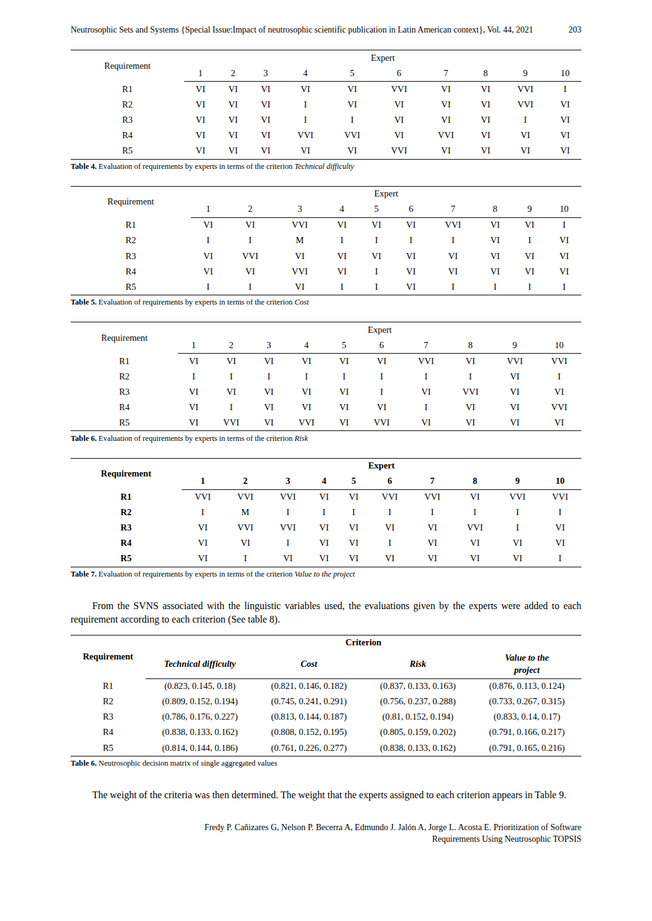Neutrosophic Sets and Systems {Special Issue:Impact of neutrosophic scientific publication in Latin American context}, Vol. 44, 2021 203
Table 4. Evaluation of requirements by experts in terms of the criterion Technical difficulty
| Requirement | Expert |
| --- | --- |
| 1 | 2 | 3 | 4 | 5 | 6 | 7 | 8 | 9 | 10 |
| R1 | VI | VI | VI | VI | VI | VVI | VI | VI | VVI | I |
| R2 | VI | VI | VI | I | VI | VI | VI | VI | VVI | VI |
| R3 | VI | VI | VI | I | I | VI | VI | VI | I | VI |
| R4 | VI | VI | VI | VVI | VVI | VI | VVI | VI | VI | VI |
| R5 | VI | VI | VI | VI | VI | VVI | VI | VI | VI | VI |
Table 5. Evaluation of requirements by experts in terms of the criterion Cost
| Requirement | Expert |
| --- | --- |
| 1 | 2 | 3 | 4 | 5 | 6 | 7 | 8 | 9 | 10 |
| R1 | VI | VI | VVI | VI | VI | VI | VVI | VI | VI | I |
| R2 | I | I | M | I | I | I | I | VI | I | VI |
| R3 | VI | VVI | VI | VI | VI | VI | VI | VI | VI | VI |
| R4 | VI | VI | VVI | VI | I | VI | VI | VI | VI | VI |
| R5 | I | I | VI | I | I | VI | I | I | I | I |
Table 6. Evaluation of requirements by experts in terms of the criterion Risk
| Requirement | Expert |
| --- | --- |
| 1 | 2 | 3 | 4 | 5 | 6 | 7 | 8 | 9 | 10 |
| R1 | VI | VI | VI | VI | VI | VI | VVI | VI | VVI | VVI |
| R2 | I | I | I | I | I | I | I | I | VI | I |
| R3 | VI | VI | VI | VI | VI | I | VI | VVI | VI | VI |
| R4 | VI | I | VI | VI | VI | VI | I | VI | VI | VVI |
| R5 | VI | VVI | VI | VVI | VI | VVI | VI | VI | VI | VI |
Table 7. Evaluation of requirements by experts in terms of the criterion Value to the project
| Requirement | Expert |
| --- | --- |
| 1 | 2 | 3 | 4 | 5 | 6 | 7 | 8 | 9 | 10 |
| R1 | VVI | VVI | VVI | VI | VI | VVI | VVI | VI | VVI | VVI |
| R2 | I | M | I | I | I | I | I | I | I | I |
| R3 | VI | VVI | VVI | VI | VI | VI | VI | VVI | I | VI |
| R4 | VI | VI | I | VI | VI | I | VI | VI | VI | VI |
| R5 | VI | I | VI | VI | VI | VI | VI | VI | VI | I |
From the SVNS associated with the linguistic variables used, the evaluations given by the experts were added to each requirement according to each criterion (See table 8).
Table 6. Neutrosophic decision matrix of single aggregated values
| Requirement | Criterion |
| --- | --- |
| Technical difficulty | Cost | Risk | Value to the project |
| R1 | (0.823, 0.145, 0.18) | (0.821, 0.146, 0.182) | (0.837, 0.133, 0.163) | (0.876, 0.113, 0.124) |
| R2 | (0.809, 0.152, 0.194) | (0.745, 0.241, 0.291) | (0.756, 0.237, 0.288) | (0.733, 0.267, 0.315) |
| R3 | (0.786, 0.176, 0.227) | (0.813, 0.144, 0.187) | (0.81, 0.152, 0.194) | (0.833, 0.14, 0.17) |
| R4 | (0.838, 0.133, 0.162) | (0.808, 0.152, 0.195) | (0.805, 0.159, 0.202) | (0.791, 0.166, 0.217) |
| R5 | (0.814, 0.144, 0.186) | (0.761, 0.226, 0.277) | (0.838, 0.133, 0.162) | (0.791, 0.165, 0.216) |
The weight of the criteria was then determined. The weight that the experts assigned to each criterion appears in Table 9.
Fredy P. Cañizares G, Nelson P. Becerra A, Edmundo J. Jalón A, Jorge L. Acosta E. Prioritization of Software
Requirements Using Neutrosophic TOPSIS